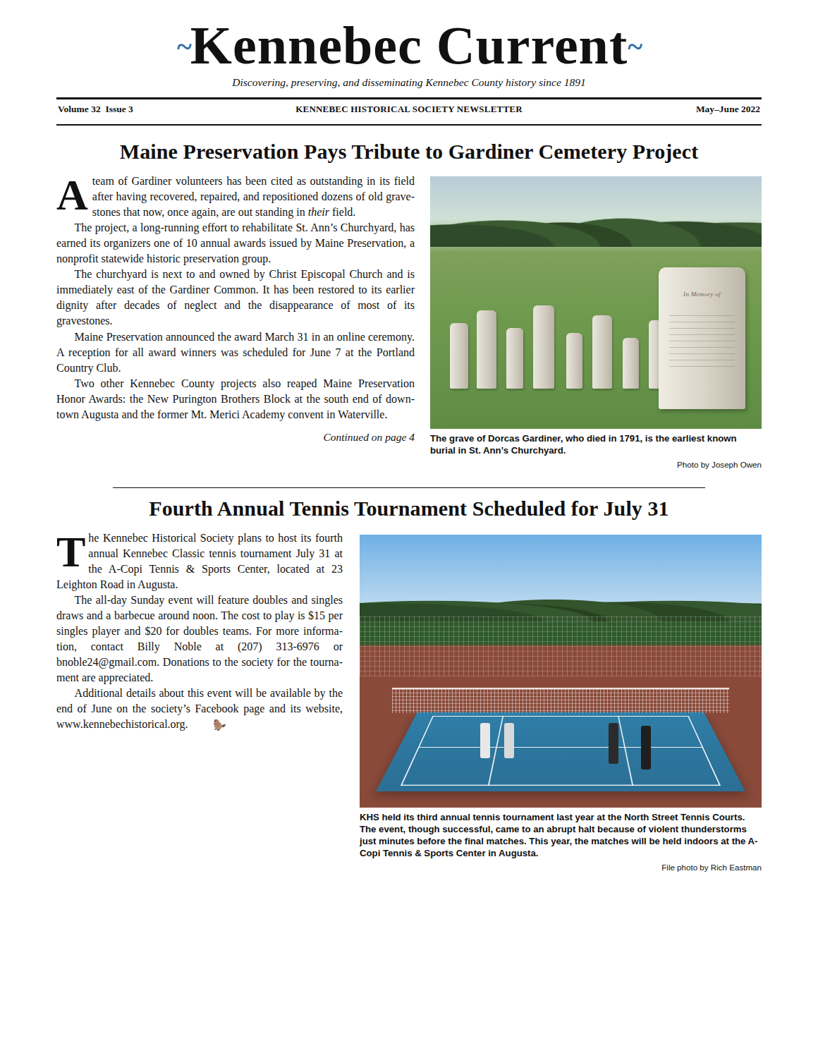~Kennebec Current~
Discovering, preserving, and disseminating Kennebec County history since 1891
Volume 32 Issue 3
KENNEBEC HISTORICAL SOCIETY NEWSLETTER
May–June 2022
Maine Preservation Pays Tribute to Gardiner Cemetery Project
The grave of Dorcas Gardiner, who died in 1791, is the earliest known burial in St. Ann’s Churchyard.
Photo by Joseph Owen
A team of Gardiner volunteers has been cited as outstanding in its field after having recovered, repaired, and repositioned dozens of old gravestones that now, once again, are out standing in their field.
The project, a long-running effort to rehabilitate St. Ann’s Churchyard, has earned its organizers one of 10 annual awards issued by Maine Preservation, a nonprofit statewide historic preservation group.
The churchyard is next to and owned by Christ Episcopal Church and is immediately east of the Gardiner Common. It has been restored to its earlier dignity after decades of neglect and the disappearance of most of its gravestones.
Maine Preservation announced the award March 31 in an online ceremony. A reception for all award winners was scheduled for June 7 at the Portland Country Club.
Two other Kennebec County projects also reaped Maine Preservation Honor Awards: the New Purington Brothers Block at the south end of downtown Augusta and the former Mt. Merici Academy convent in Waterville.
Continued on page 4
Fourth Annual Tennis Tournament Scheduled for July 31
KHS held its third annual tennis tournament last year at the North Street Tennis Courts. The event, though successful, came to an abrupt halt because of violent thunderstorms just minutes before the final matches. This year, the matches will be held indoors at the A-Copi Tennis & Sports Center in Augusta.
File photo by Rich Eastman
The Kennebec Historical Society plans to host its fourth annual Kennebec Classic tennis tournament July 31 at the A-Copi Tennis & Sports Center, located at 23 Leighton Road in Augusta.
The all-day Sunday event will feature doubles and singles draws and a barbecue around noon. The cost to play is $15 per singles player and $20 for doubles teams. For more information, contact Billy Noble at (207) 313-6976 or bnoble24@gmail.com. Donations to the society for the tournament are appreciated.
Additional details about this event will be available by the end of June on the society’s Facebook page and its website, www.kennebechistorical.org. 🦫